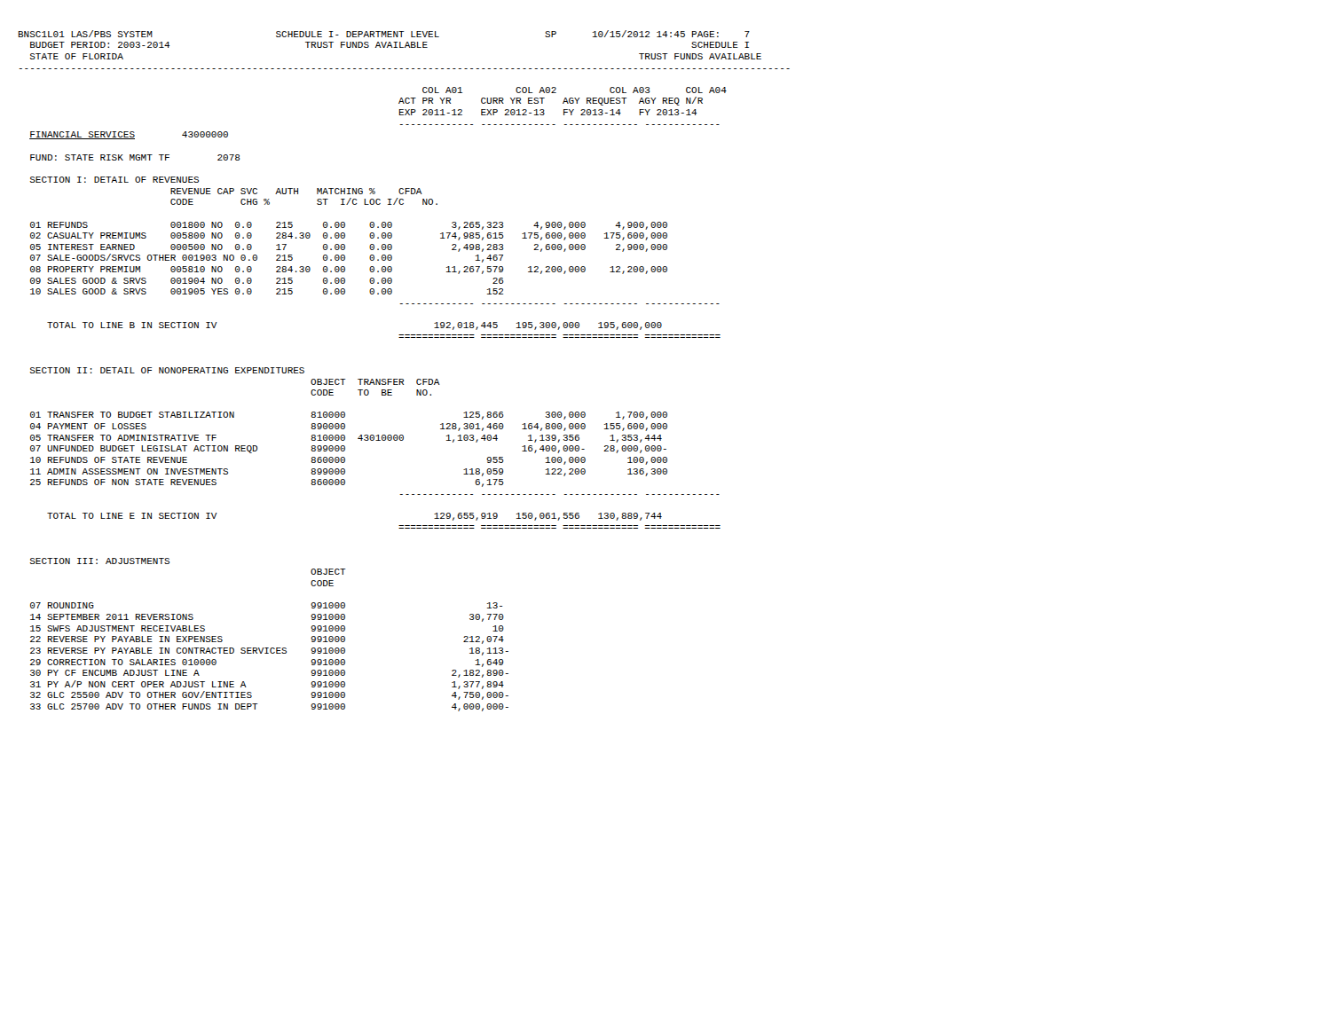BNSC1L01 LAS/PBS SYSTEM SCHEDULE I- DEPARTMENT LEVEL SP 10/15/2012 14:45 PAGE: 7 BUDGET PERIOD: 2003-2014 TRUST FUNDS AVAILABLE SCHEDULE I STATE OF FLORIDA TRUST FUNDS AVAILABLE ------------------------------------------------------------------------------------------------------------------------------------ COL A01 COL A02 COL A03 COL A04 ACT PR YR CURR YR EST AGY REQUEST AGY REQ N/R EXP 2011-12 EXP 2012-13 FY 2013-14 FY 2013-14 ------------- ------------- ------------- ------------- FINANCIAL SERVICES 43000000 FUND: STATE RISK MGMT TF 2078 SECTION I: DETAIL OF REVENUES REVENUE CAP SVC AUTH MATCHING % CFDA CODE CHG % ST I/C LOC I/C NO. 01 REFUNDS 001800 NO 0.0 215 0.00 0.00 3,265,323 4,900,000 4,900,000 02 CASUALTY PREMIUMS 005800 NO 0.0 284.30 0.00 0.00 174,985,615 175,600,000 175,600,000 05 INTEREST EARNED 000500 NO 0.0 17 0.00 0.00 2,498,283 2,600,000 2,900,000 07 SALE-GOODS/SRVCS OTHER 001903 NO 0.0 215 0.00 0.00 1,467 08 PROPERTY PREMIUM 005810 NO 0.0 284.30 0.00 0.00 11,267,579 12,200,000 12,200,000 09 SALES GOOD & SRVS 001904 NO 0.0 215 0.00 0.00 26 10 SALES GOOD & SRVS 001905 YES 0.0 215 0.00 0.00 152 ------------- ------------- ------------- ------------- TOTAL TO LINE B IN SECTION IV 192,018,445 195,300,000 195,600,000 ============= ============= ============= ============= SECTION II: DETAIL OF NONOPERATING EXPENDITURES OBJECT TRANSFER CFDA CODE TO BE NO. 01 TRANSFER TO BUDGET STABILIZATION 810000 125,866 300,000 1,700,000 04 PAYMENT OF LOSSES 890000 128,301,460 164,800,000 155,600,000 05 TRANSFER TO ADMINISTRATIVE TF 810000 43010000 1,103,404 1,139,356 1,353,444 07 UNFUNDED BUDGET LEGISLAT ACTION REQD 899000 16,400,000- 28,000,000- 10 REFUNDS OF STATE REVENUE 860000 955 100,000 100,000 11 ADMIN ASSESSMENT ON INVESTMENTS 899000 118,059 122,200 136,300 25 REFUNDS OF NON STATE REVENUES 860000 6,175 ------------- ------------- ------------- ------------- TOTAL TO LINE E IN SECTION IV 129,655,919 150,061,556 130,889,744 ============= ============= ============= ============= SECTION III: ADJUSTMENTS OBJECT CODE 07 ROUNDING 991000 13- 14 SEPTEMBER 2011 REVERSIONS 991000 30,770 15 SWFS ADJUSTMENT RECEIVABLES 991000 10 22 REVERSE PY PAYABLE IN EXPENSES 991000 212,074 23 REVERSE PY PAYABLE IN CONTRACTED SERVICES 991000 18,113- 29 CORRECTION TO SALARIES 010000 991000 1,649 30 PY CF ENCUMB ADJUST LINE A 991000 2,182,890- 31 PY A/P NON CERT OPER ADJUST LINE A 991000 1,377,894 32 GLC 25500 ADV TO OTHER GOV/ENTITIES 991000 4,750,000- 33 GLC 25700 ADV TO OTHER FUNDS IN DEPT 991000 4,000,000-